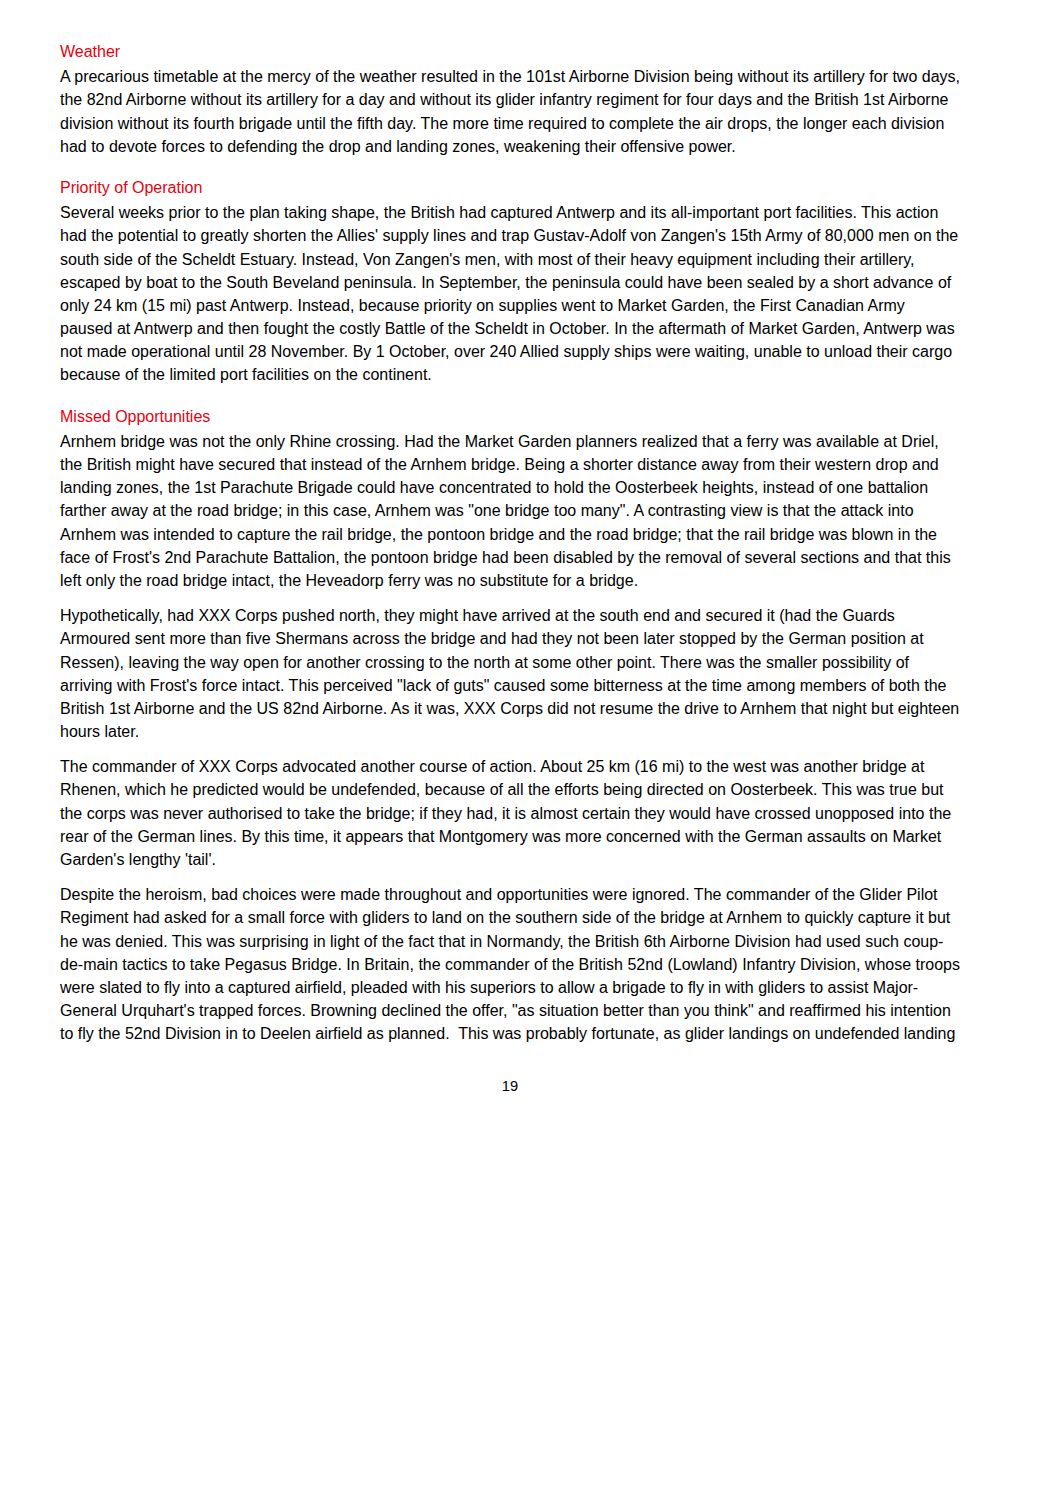Weather
A precarious timetable at the mercy of the weather resulted in the 101st Airborne Division being without its artillery for two days, the 82nd Airborne without its artillery for a day and without its glider infantry regiment for four days and the British 1st Airborne division without its fourth brigade until the fifth day. The more time required to complete the air drops, the longer each division had to devote forces to defending the drop and landing zones, weakening their offensive power.
Priority of Operation
Several weeks prior to the plan taking shape, the British had captured Antwerp and its all-important port facilities. This action had the potential to greatly shorten the Allies' supply lines and trap Gustav-Adolf von Zangen's 15th Army of 80,000 men on the south side of the Scheldt Estuary. Instead, Von Zangen's men, with most of their heavy equipment including their artillery, escaped by boat to the South Beveland peninsula. In September, the peninsula could have been sealed by a short advance of only 24 km (15 mi) past Antwerp. Instead, because priority on supplies went to Market Garden, the First Canadian Army paused at Antwerp and then fought the costly Battle of the Scheldt in October. In the aftermath of Market Garden, Antwerp was not made operational until 28 November. By 1 October, over 240 Allied supply ships were waiting, unable to unload their cargo because of the limited port facilities on the continent.
Missed Opportunities
Arnhem bridge was not the only Rhine crossing. Had the Market Garden planners realized that a ferry was available at Driel, the British might have secured that instead of the Arnhem bridge. Being a shorter distance away from their western drop and landing zones, the 1st Parachute Brigade could have concentrated to hold the Oosterbeek heights, instead of one battalion farther away at the road bridge; in this case, Arnhem was "one bridge too many". A contrasting view is that the attack into Arnhem was intended to capture the rail bridge, the pontoon bridge and the road bridge; that the rail bridge was blown in the face of Frost's 2nd Parachute Battalion, the pontoon bridge had been disabled by the removal of several sections and that this left only the road bridge intact, the Heveadorp ferry was no substitute for a bridge.
Hypothetically, had XXX Corps pushed north, they might have arrived at the south end and secured it (had the Guards Armoured sent more than five Shermans across the bridge and had they not been later stopped by the German position at Ressen), leaving the way open for another crossing to the north at some other point. There was the smaller possibility of arriving with Frost's force intact. This perceived "lack of guts" caused some bitterness at the time among members of both the British 1st Airborne and the US 82nd Airborne. As it was, XXX Corps did not resume the drive to Arnhem that night but eighteen hours later.
The commander of XXX Corps advocated another course of action. About 25 km (16 mi) to the west was another bridge at Rhenen, which he predicted would be undefended, because of all the efforts being directed on Oosterbeek. This was true but the corps was never authorised to take the bridge; if they had, it is almost certain they would have crossed unopposed into the rear of the German lines. By this time, it appears that Montgomery was more concerned with the German assaults on Market Garden's lengthy 'tail'.
Despite the heroism, bad choices were made throughout and opportunities were ignored. The commander of the Glider Pilot Regiment had asked for a small force with gliders to land on the southern side of the bridge at Arnhem to quickly capture it but he was denied. This was surprising in light of the fact that in Normandy, the British 6th Airborne Division had used such coup-de-main tactics to take Pegasus Bridge. In Britain, the commander of the British 52nd (Lowland) Infantry Division, whose troops were slated to fly into a captured airfield, pleaded with his superiors to allow a brigade to fly in with gliders to assist Major-General Urquhart's trapped forces. Browning declined the offer, "as situation better than you think" and reaffirmed his intention to fly the 52nd Division in to Deelen airfield as planned. This was probably fortunate, as glider landings on undefended landing
19